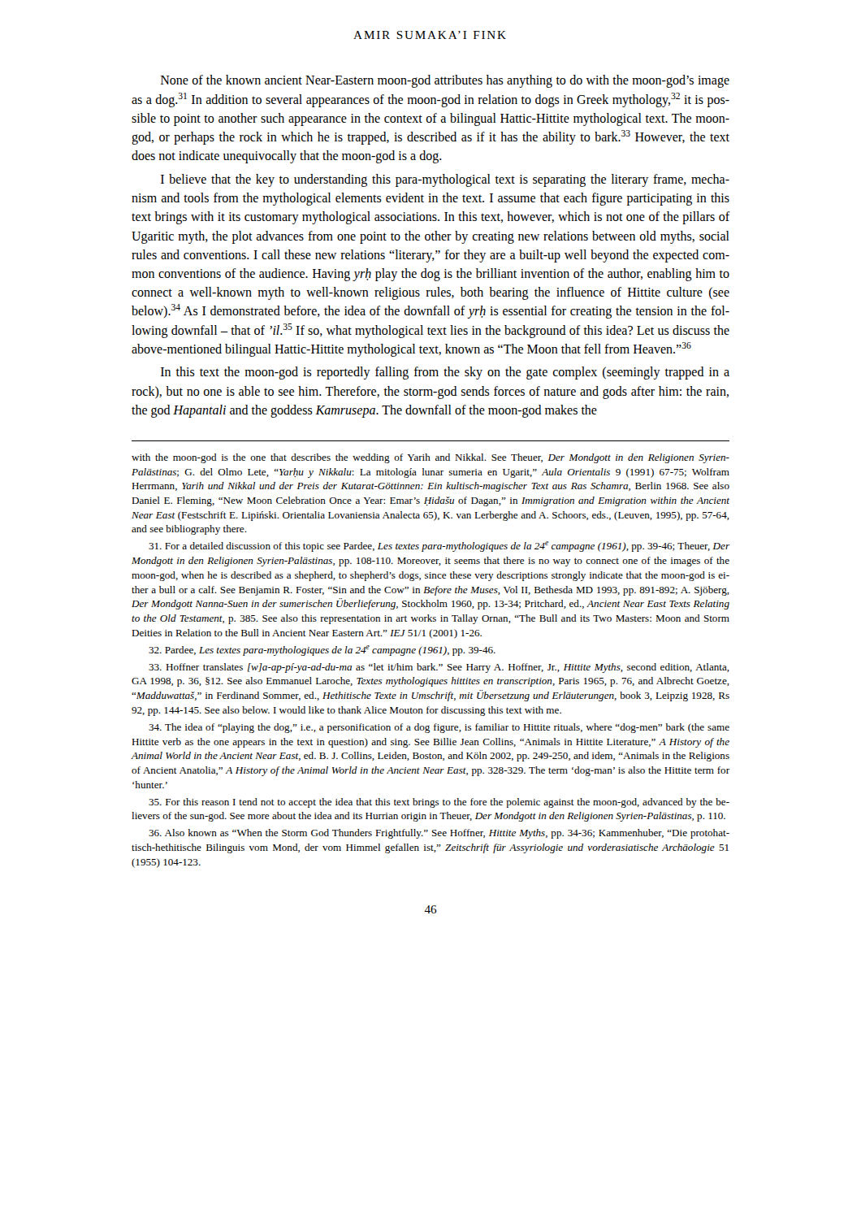AMIR SUMAKA’I FINK
None of the known ancient Near-Eastern moon-god attributes has anything to do with the moon-god’s image as a dog.31 In addition to several appearances of the moon-god in relation to dogs in Greek mythology,32 it is possible to point to another such appearance in the context of a bilingual Hattic-Hittite mythological text. The moon-god, or perhaps the rock in which he is trapped, is described as if it has the ability to bark.33 However, the text does not indicate unequivocally that the moon-god is a dog.
I believe that the key to understanding this para-mythological text is separating the literary frame, mechanism and tools from the mythological elements evident in the text. I assume that each figure participating in this text brings with it its customary mythological associations. In this text, however, which is not one of the pillars of Ugaritic myth, the plot advances from one point to the other by creating new relations between old myths, social rules and conventions. I call these new relations “literary,” for they are a built-up well beyond the expected common conventions of the audience. Having yrḥ play the dog is the brilliant invention of the author, enabling him to connect a well-known myth to well-known religious rules, both bearing the influence of Hittite culture (see below).34 As I demonstrated before, the idea of the downfall of yrḥ is essential for creating the tension in the following downfall – that of ’il.35 If so, what mythological text lies in the background of this idea? Let us discuss the above-mentioned bilingual Hattic-Hittite mythological text, known as “The Moon that fell from Heaven.”36
In this text the moon-god is reportedly falling from the sky on the gate complex (seemingly trapped in a rock), but no one is able to see him. Therefore, the storm-god sends forces of nature and gods after him: the rain, the god Hapantali and the goddess Kamrusepa. The downfall of the moon-god makes the
with the moon-god is the one that describes the wedding of Yarih and Nikkal. See Theuer, Der Mondgott in den Religionen Syrien-Palästinas; G. del Olmo Lete, “Yarḥu y Nikkalu: La mitología lunar sumeria en Ugarit,” Aula Orientalis 9 (1991) 67-75; Wolfram Herrmann, Yarih und Nikkal und der Preis der Kutarat-Göttinnen: Ein kultisch-magischer Text aus Ras Schamra, Berlin 1968. See also Daniel E. Fleming, “New Moon Celebration Once a Year: Emar’s Ḥidašu of Dagan,” in Immigration and Emigration within the Ancient Near East (Festschrift E. Lipiński. Orientalia Lovaniensia Analecta 65), K. van Lerberghe and A. Schoors, eds., (Leuven, 1995), pp. 57-64, and see bibliography there.
31. For a detailed discussion of this topic see Pardee, Les textes para-mythologiques de la 24e campagne (1961), pp. 39-46; Theuer, Der Mondgott in den Religionen Syrien-Palästinas, pp. 108-110. Moreover, it seems that there is no way to connect one of the images of the moon-god, when he is described as a shepherd, to shepherd’s dogs, since these very descriptions strongly indicate that the moon-god is either a bull or a calf. See Benjamin R. Foster, “Sin and the Cow” in Before the Muses, Vol II, Bethesda MD 1993, pp. 891-892; A. Sjöberg, Der Mondgott Nanna-Suen in der sumerischen Überlieferung, Stockholm 1960, pp. 13-34; Pritchard, ed., Ancient Near East Texts Relating to the Old Testament, p. 385. See also this representation in art works in Tallay Ornan, “The Bull and its Two Masters: Moon and Storm Deities in Relation to the Bull in Ancient Near Eastern Art.” IEJ 51/1 (2001) 1-26.
32. Pardee, Les textes para-mythologiques de la 24e campagne (1961), pp. 39-46.
33. Hoffner translates [w]a-ap-pí-ya-ad-du-ma as “let it/him bark.” See Harry A. Hoffner, Jr., Hittite Myths, second edition, Atlanta, GA 1998, p. 36, §12. See also Emmanuel Laroche, Textes mythologiques hittites en transcription, Paris 1965, p. 76, and Albrecht Goetze, “Madduwattaš,” in Ferdinand Sommer, ed., Hethitische Texte in Umschrift, mit Übersetzung und Erläuterungen, book 3, Leipzig 1928, Rs 92, pp. 144-145. See also below. I would like to thank Alice Mouton for discussing this text with me.
34. The idea of “playing the dog,” i.e., a personification of a dog figure, is familiar to Hittite rituals, where “dog-men” bark (the same Hittite verb as the one appears in the text in question) and sing. See Billie Jean Collins, “Animals in Hittite Literature,” A History of the Animal World in the Ancient Near East, ed. B. J. Collins, Leiden, Boston, and Köln 2002, pp. 249-250, and idem, “Animals in the Religions of Ancient Anatolia,” A History of the Animal World in the Ancient Near East, pp. 328-329. The term ‘dog-man’ is also the Hittite term for ‘hunter.’
35. For this reason I tend not to accept the idea that this text brings to the fore the polemic against the moon-god, advanced by the believers of the sun-god. See more about the idea and its Hurrian origin in Theuer, Der Mondgott in den Religionen Syrien-Palästinas, p. 110.
36. Also known as “When the Storm God Thunders Frightfully.” See Hoffner, Hittite Myths, pp. 34-36; Kammenhuber, “Die protohattisch-hethitische Bilinguis vom Mond, der vom Himmel gefallen ist,” Zeitschrift für Assyriologie und vorderasiatische Archäologie 51 (1955) 104-123.
46